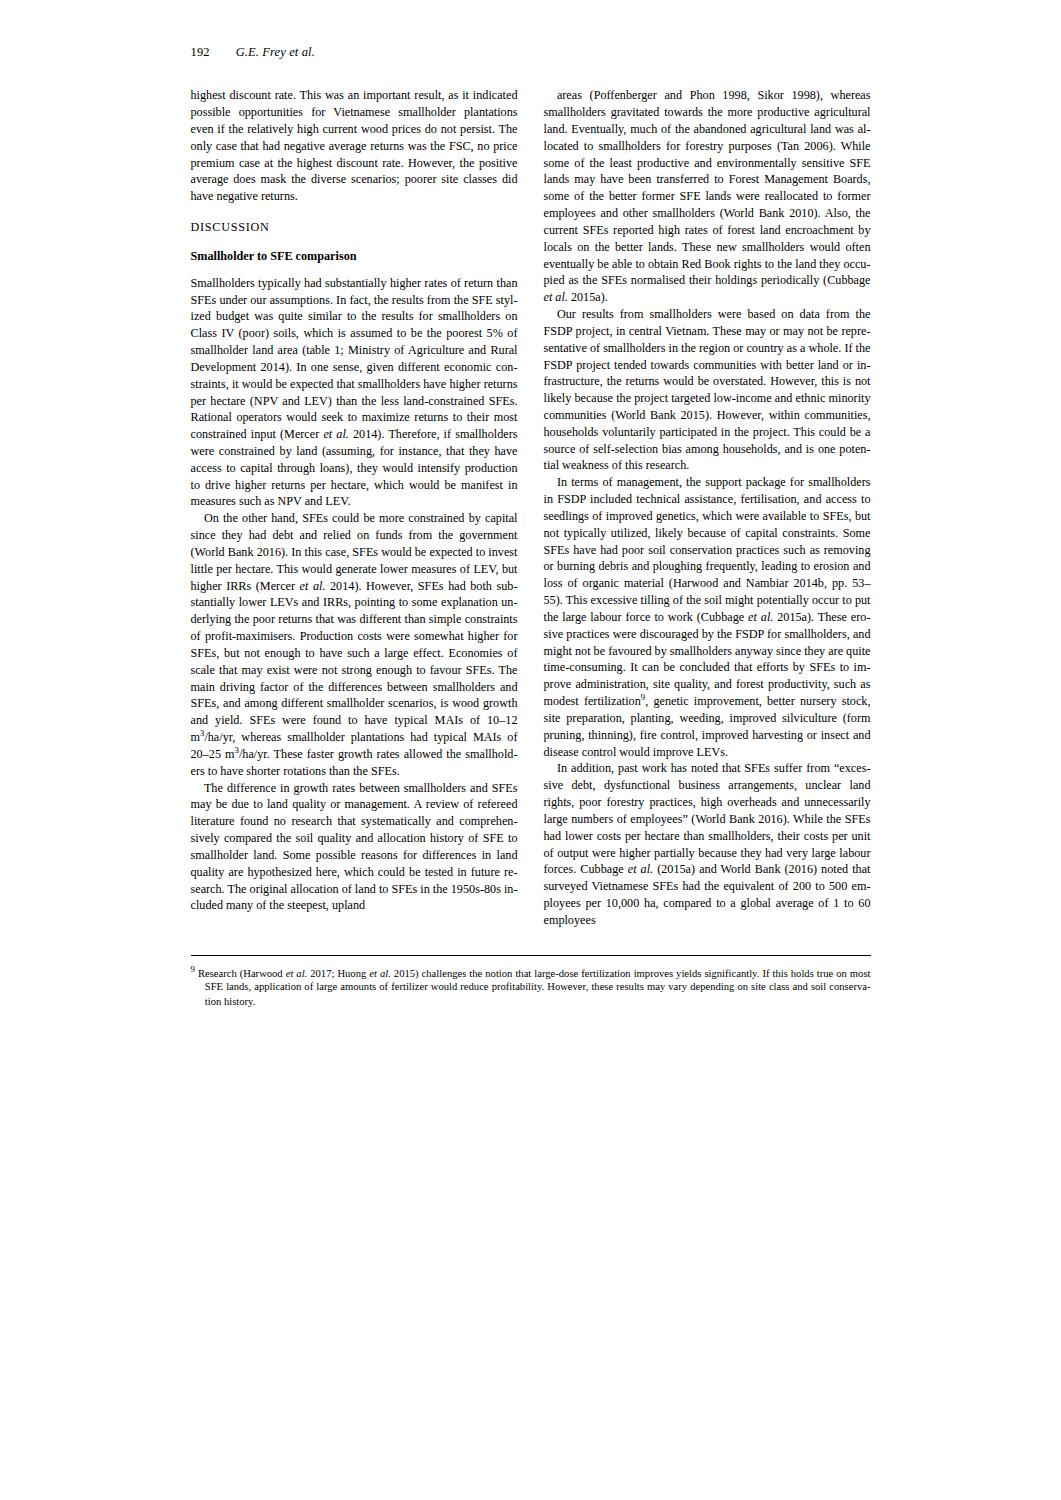192 G.E. Frey et al.
highest discount rate. This was an important result, as it indicated possible opportunities for Vietnamese smallholder plantations even if the relatively high current wood prices do not persist. The only case that had negative average returns was the FSC, no price premium case at the highest discount rate. However, the positive average does mask the diverse scenarios; poorer site classes did have negative returns.
Discussion
Smallholder to SFE comparison
Smallholders typically had substantially higher rates of return than SFEs under our assumptions. In fact, the results from the SFE stylized budget was quite similar to the results for smallholders on Class IV (poor) soils, which is assumed to be the poorest 5% of smallholder land area (table 1; Ministry of Agriculture and Rural Development 2014). In one sense, given different economic constraints, it would be expected that smallholders have higher returns per hectare (NPV and LEV) than the less land-constrained SFEs. Rational operators would seek to maximize returns to their most constrained input (Mercer et al. 2014). Therefore, if smallholders were constrained by land (assuming, for instance, that they have access to capital through loans), they would intensify production to drive higher returns per hectare, which would be manifest in measures such as NPV and LEV.
On the other hand, SFEs could be more constrained by capital since they had debt and relied on funds from the government (World Bank 2016). In this case, SFEs would be expected to invest little per hectare. This would generate lower measures of LEV, but higher IRRs (Mercer et al. 2014). However, SFEs had both substantially lower LEVs and IRRs, pointing to some explanation underlying the poor returns that was different than simple constraints of profit-maximisers. Production costs were somewhat higher for SFEs, but not enough to have such a large effect. Economies of scale that may exist were not strong enough to favour SFEs. The main driving factor of the differences between smallholders and SFEs, and among different smallholder scenarios, is wood growth and yield. SFEs were found to have typical MAIs of 10–12 m3/ha/yr, whereas smallholder plantations had typical MAIs of 20–25 m3/ha/yr. These faster growth rates allowed the smallholders to have shorter rotations than the SFEs.
The difference in growth rates between smallholders and SFEs may be due to land quality or management. A review of refereed literature found no research that systematically and comprehensively compared the soil quality and allocation history of SFE to smallholder land. Some possible reasons for differences in land quality are hypothesized here, which could be tested in future research. The original allocation of land to SFEs in the 1950s-80s included many of the steepest, upland
areas (Poffenberger and Phon 1998, Sikor 1998), whereas smallholders gravitated towards the more productive agricultural land. Eventually, much of the abandoned agricultural land was allocated to smallholders for forestry purposes (Tan 2006). While some of the least productive and environmentally sensitive SFE lands may have been transferred to Forest Management Boards, some of the better former SFE lands were reallocated to former employees and other smallholders (World Bank 2010). Also, the current SFEs reported high rates of forest land encroachment by locals on the better lands. These new smallholders would often eventually be able to obtain Red Book rights to the land they occupied as the SFEs normalised their holdings periodically (Cubbage et al. 2015a).
Our results from smallholders were based on data from the FSDP project, in central Vietnam. These may or may not be representative of smallholders in the region or country as a whole. If the FSDP project tended towards communities with better land or infrastructure, the returns would be overstated. However, this is not likely because the project targeted low-income and ethnic minority communities (World Bank 2015). However, within communities, households voluntarily participated in the project. This could be a source of self-selection bias among households, and is one potential weakness of this research.
In terms of management, the support package for smallholders in FSDP included technical assistance, fertilisation, and access to seedlings of improved genetics, which were available to SFEs, but not typically utilized, likely because of capital constraints. Some SFEs have had poor soil conservation practices such as removing or burning debris and ploughing frequently, leading to erosion and loss of organic material (Harwood and Nambiar 2014b, pp. 53–55). This excessive tilling of the soil might potentially occur to put the large labour force to work (Cubbage et al. 2015a). These erosive practices were discouraged by the FSDP for smallholders, and might not be favoured by smallholders anyway since they are quite time-consuming. It can be concluded that efforts by SFEs to improve administration, site quality, and forest productivity, such as modest fertilization9, genetic improvement, better nursery stock, site preparation, planting, weeding, improved silviculture (form pruning, thinning), fire control, improved harvesting or insect and disease control would improve LEVs.
In addition, past work has noted that SFEs suffer from “excessive debt, dysfunctional business arrangements, unclear land rights, poor forestry practices, high overheads and unnecessarily large numbers of employees” (World Bank 2016). While the SFEs had lower costs per hectare than smallholders, their costs per unit of output were higher partially because they had very large labour forces. Cubbage et al. (2015a) and World Bank (2016) noted that surveyed Vietnamese SFEs had the equivalent of 200 to 500 employees per 10,000 ha, compared to a global average of 1 to 60 employees
9 Research (Harwood et al. 2017; Huong et al. 2015) challenges the notion that large-dose fertilization improves yields significantly. If this holds true on most SFE lands, application of large amounts of fertilizer would reduce profitability. However, these results may vary depending on site class and soil conservation history.